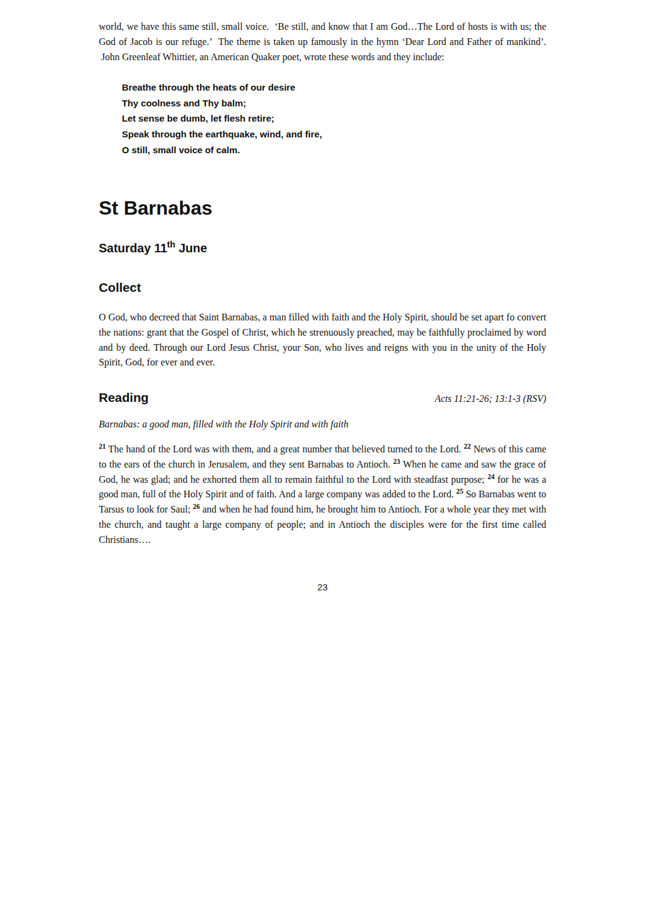world, we have this same still, small voice. ‘Be still, and know that I am God…The Lord of hosts is with us; the God of Jacob is our refuge.’ The theme is taken up famously in the hymn ‘Dear Lord and Father of mankind’. John Greenleaf Whittier, an American Quaker poet, wrote these words and they include:
Breathe through the heats of our desire
Thy coolness and Thy balm;
Let sense be dumb, let flesh retire;
Speak through the earthquake, wind, and fire,
O still, small voice of calm.
St Barnabas
Saturday 11th June
Collect
O God, who decreed that Saint Barnabas, a man filled with faith and the Holy Spirit, should be set apart fo convert the nations: grant that the Gospel of Christ, which he strenuously preached, may be faithfully proclaimed by word and by deed. Through our Lord Jesus Christ, your Son, who lives and reigns with you in the unity of the Holy Spirit, God, for ever and ever.
Reading
Acts 11:21-26; 13:1-3 (RSV)
Barnabas: a good man, filled with the Holy Spirit and with faith
21 The hand of the Lord was with them, and a great number that believed turned to the Lord. 22 News of this came to the ears of the church in Jerusalem, and they sent Barnabas to Antioch. 23 When he came and saw the grace of God, he was glad; and he exhorted them all to remain faithful to the Lord with steadfast purpose; 24 for he was a good man, full of the Holy Spirit and of faith. And a large company was added to the Lord. 25 So Barnabas went to Tarsus to look for Saul; 26 and when he had found him, he brought him to Antioch. For a whole year they met with the church, and taught a large company of people; and in Antioch the disciples were for the first time called Christians….
23